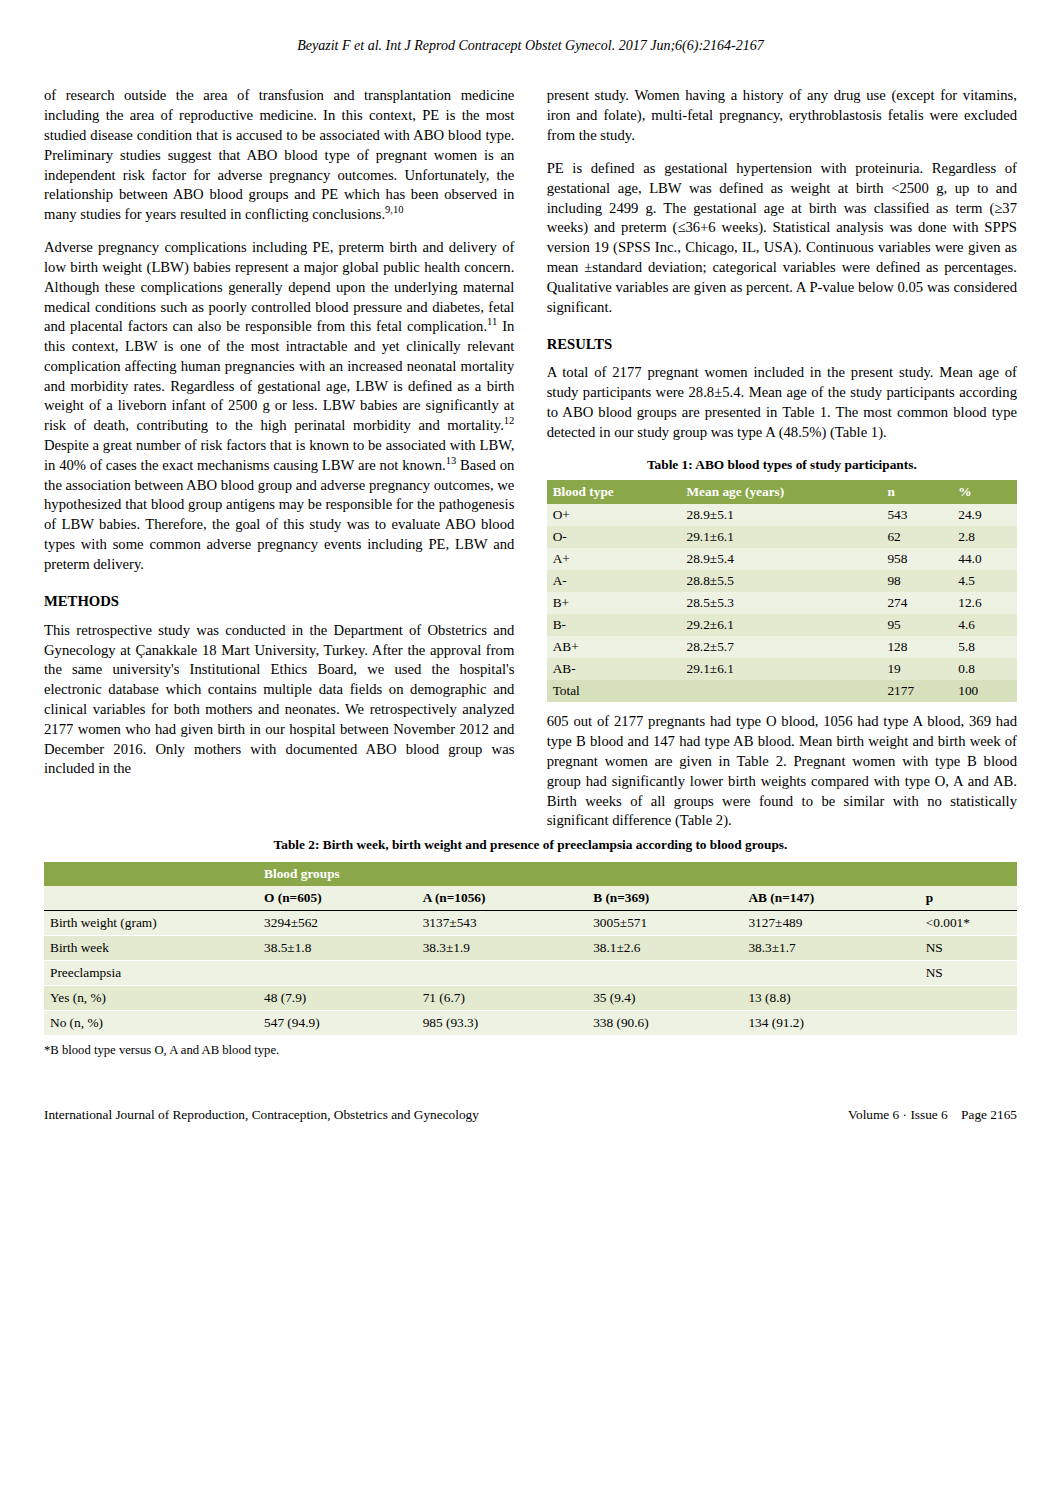Beyazit F et al. Int J Reprod Contracept Obstet Gynecol. 2017 Jun;6(6):2164-2167
of research outside the area of transfusion and transplantation medicine including the area of reproductive medicine. In this context, PE is the most studied disease condition that is accused to be associated with ABO blood type. Preliminary studies suggest that ABO blood type of pregnant women is an independent risk factor for adverse pregnancy outcomes. Unfortunately, the relationship between ABO blood groups and PE which has been observed in many studies for years resulted in conflicting conclusions.9,10
Adverse pregnancy complications including PE, preterm birth and delivery of low birth weight (LBW) babies represent a major global public health concern. Although these complications generally depend upon the underlying maternal medical conditions such as poorly controlled blood pressure and diabetes, fetal and placental factors can also be responsible from this fetal complication.11 In this context, LBW is one of the most intractable and yet clinically relevant complication affecting human pregnancies with an increased neonatal mortality and morbidity rates. Regardless of gestational age, LBW is defined as a birth weight of a liveborn infant of 2500 g or less. LBW babies are significantly at risk of death, contributing to the high perinatal morbidity and mortality.12 Despite a great number of risk factors that is known to be associated with LBW, in 40% of cases the exact mechanisms causing LBW are not known.13 Based on the association between ABO blood group and adverse pregnancy outcomes, we hypothesized that blood group antigens may be responsible for the pathogenesis of LBW babies. Therefore, the goal of this study was to evaluate ABO blood types with some common adverse pregnancy events including PE, LBW and preterm delivery.
Methods
This retrospective study was conducted in the Department of Obstetrics and Gynecology at Çanakkale 18 Mart University, Turkey. After the approval from the same university's Institutional Ethics Board, we used the hospital's electronic database which contains multiple data fields on demographic and clinical variables for both mothers and neonates. We retrospectively analyzed 2177 women who had given birth in our hospital between November 2012 and December 2016. Only mothers with documented ABO blood group was included in the
present study. Women having a history of any drug use (except for vitamins, iron and folate), multi-fetal pregnancy, erythroblastosis fetalis were excluded from the study.
PE is defined as gestational hypertension with proteinuria. Regardless of gestational age, LBW was defined as weight at birth <2500 g, up to and including 2499 g. The gestational age at birth was classified as term (≥37 weeks) and preterm (≤36+6 weeks). Statistical analysis was done with SPPS version 19 (SPSS Inc., Chicago, IL, USA). Continuous variables were given as mean ±standard deviation; categorical variables were defined as percentages. Qualitative variables are given as percent. A P-value below 0.05 was considered significant.
Results
A total of 2177 pregnant women included in the present study. Mean age of study participants were 28.8±5.4. Mean age of the study participants according to ABO blood groups are presented in Table 1. The most common blood type detected in our study group was type A (48.5%) (Table 1).
Table 1: ABO blood types of study participants.
| Blood type | Mean age (years) | n | % |
| --- | --- | --- | --- |
| O+ | 28.9±5.1 | 543 | 24.9 |
| O- | 29.1±6.1 | 62 | 2.8 |
| A+ | 28.9±5.4 | 958 | 44.0 |
| A- | 28.8±5.5 | 98 | 4.5 |
| B+ | 28.5±5.3 | 274 | 12.6 |
| B- | 29.2±6.1 | 95 | 4.6 |
| AB+ | 28.2±5.7 | 128 | 5.8 |
| AB- | 29.1±6.1 | 19 | 0.8 |
| Total | | 2177 | 100 |
605 out of 2177 pregnants had type O blood, 1056 had type A blood, 369 had type B blood and 147 had type AB blood. Mean birth weight and birth week of pregnant women are given in Table 2. Pregnant women with type B blood group had significantly lower birth weights compared with type O, A and AB. Birth weeks of all groups were found to be similar with no statistically significant difference (Table 2).
Table 2: Birth week, birth weight and presence of preeclampsia according to blood groups.
| | Blood groups | |
| --- | --- | --- |
| | O (n=605) | A (n=1056) | B (n=369) | AB (n=147) | p |
| Birth weight (gram) | 3294±562 | 3137±543 | 3005±571 | 3127±489 | <0.001* |
| Birth week | 38.5±1.8 | 38.3±1.9 | 38.1±2.6 | 38.3±1.7 | NS |
| Preeclampsia | | | | | NS |
| Yes (n, %) | 48 (7.9) | 71 (6.7) | 35 (9.4) | 13 (8.8) | |
| No (n, %) | 547 (94.9) | 985 (93.3) | 338 (90.6) | 134 (91.2) | |
*B blood type versus O, A and AB blood type.
International Journal of Reproduction, Contraception, Obstetrics and Gynecology
Volume 6 · Issue 6 Page 2165